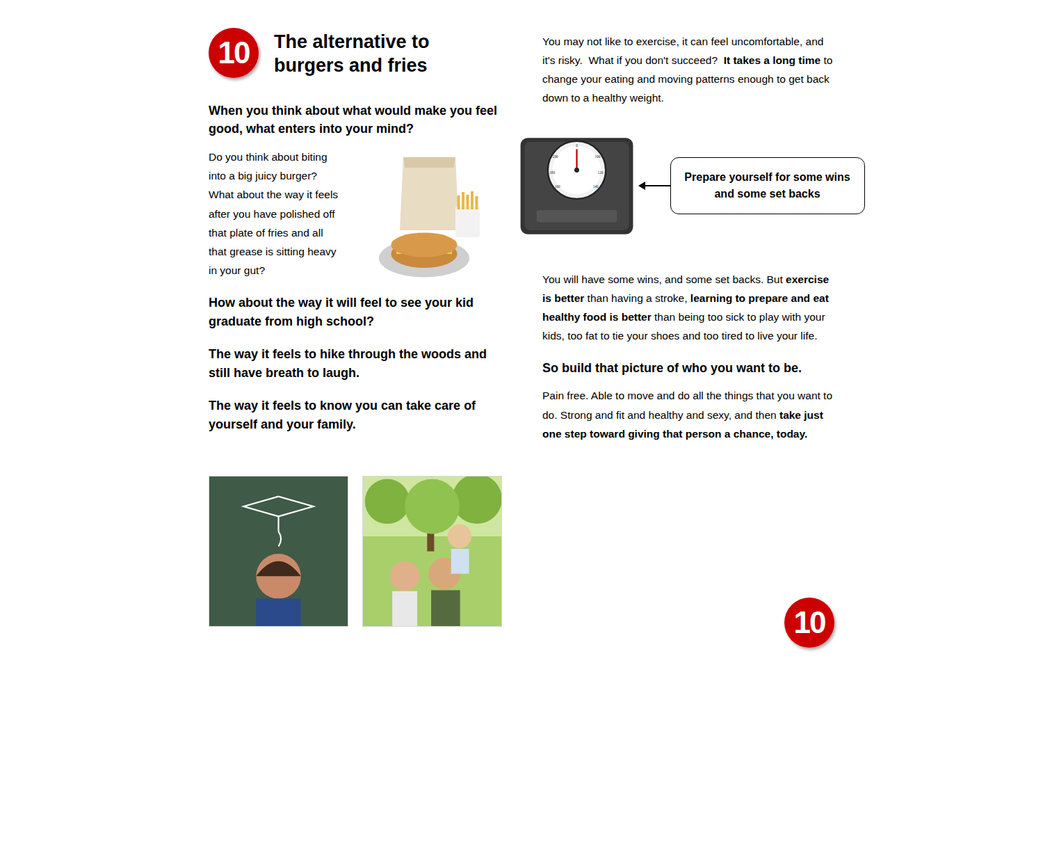10
The alternative to
burgers and fries
When you think about what would make you feel good, what enters into your mind?
Do you think about biting into a big juicy burger? What about the way it feels after you have polished off that plate of fries and all that grease is sitting heavy in your gut?
How about the way it will feel to see your kid graduate from high school?
The way it feels to hike through the woods and still have breath to laugh.
The way it feels to know you can take care of yourself and your family.
You may not like to exercise, it can feel uncomfortable, and it's risky. What if you don't succeed? It takes a long time to change your eating and moving patterns enough to get back down to a healthy weight.
Prepare yourself for some wins and some set backs
You will have some wins, and some set backs. But exercise is better than having a stroke, learning to prepare and eat healthy food is better than being too sick to play with your kids, too fat to tie your shoes and too tired to live your life.
So build that picture of who you want to be.
Pain free. Able to move and do all the things that you want to do. Strong and fit and healthy and sexy, and then take just one step toward giving that person a chance, today.
10